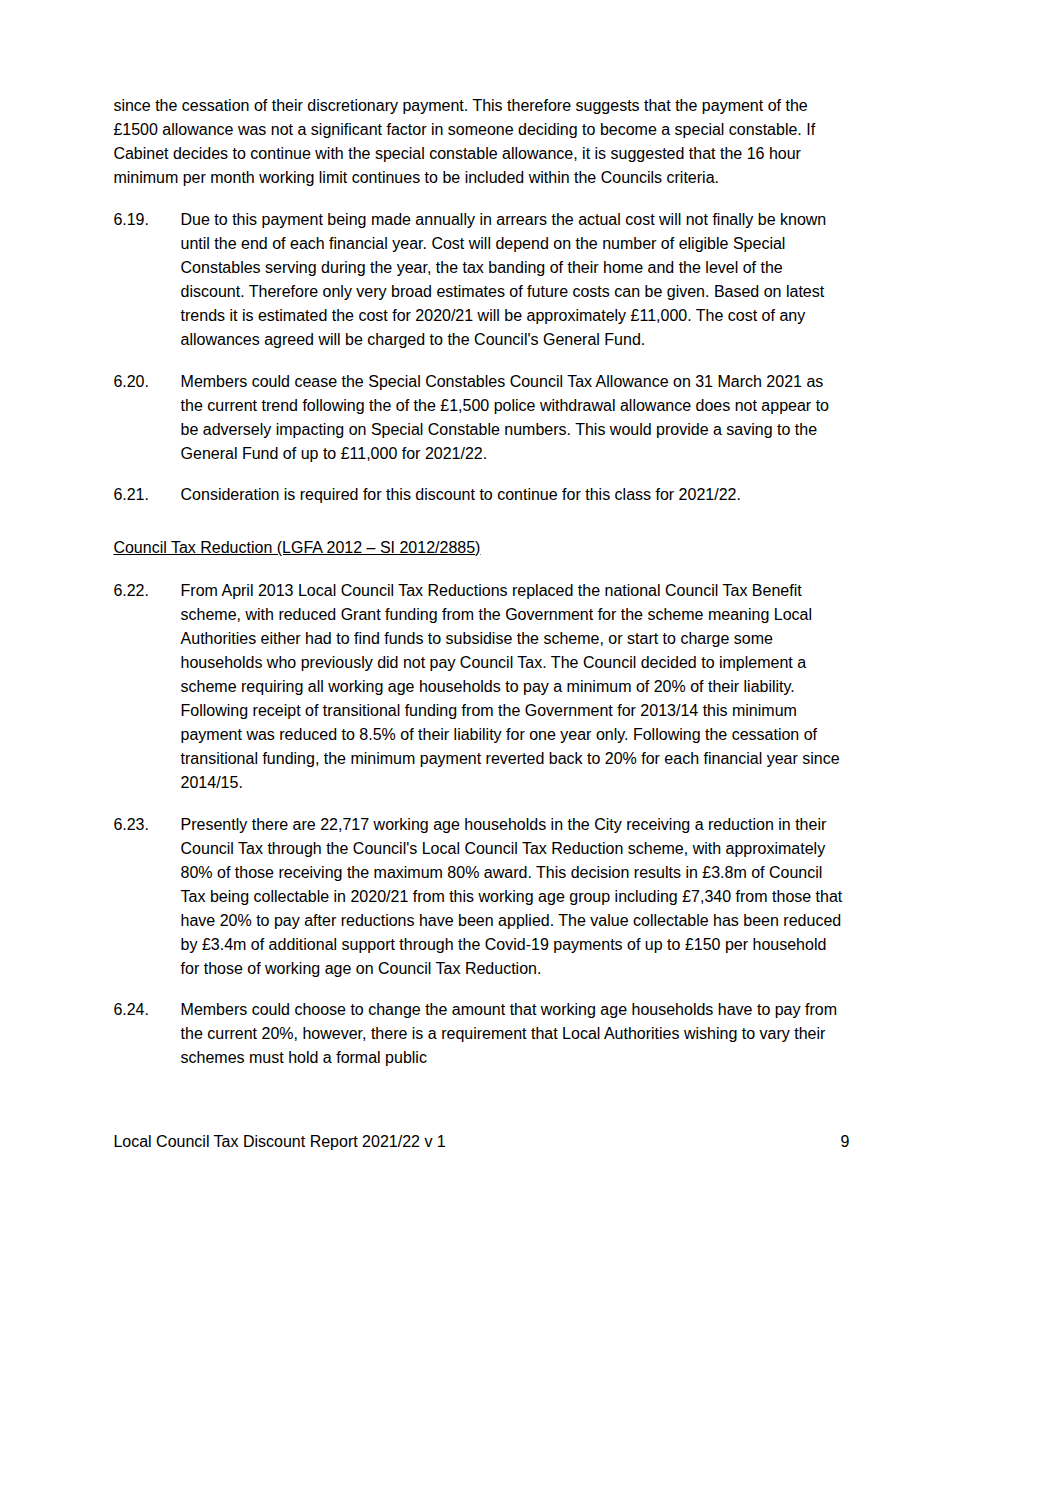since the cessation of their discretionary payment. This therefore suggests that the payment of the £1500 allowance was not a significant factor in someone deciding to become a special constable. If Cabinet decides to continue with the special constable allowance, it is suggested that the 16 hour minimum per month working limit continues to be included within the Councils criteria.
6.19.
Due to this payment being made annually in arrears the actual cost will not finally be known until the end of each financial year. Cost will depend on the number of eligible Special Constables serving during the year, the tax banding of their home and the level of the discount. Therefore only very broad estimates of future costs can be given. Based on latest trends it is estimated the cost for 2020/21 will be approximately £11,000. The cost of any allowances agreed will be charged to the Council's General Fund.
6.20.
Members could cease the Special Constables Council Tax Allowance on 31 March 2021 as the current trend following the of the £1,500 police withdrawal allowance does not appear to be adversely impacting on Special Constable numbers. This would provide a saving to the General Fund of up to £11,000 for 2021/22.
6.21.
Consideration is required for this discount to continue for this class for 2021/22.
Council Tax Reduction (LGFA 2012 – SI 2012/2885)
6.22.
From April 2013 Local Council Tax Reductions replaced the national Council Tax Benefit scheme, with reduced Grant funding from the Government for the scheme meaning Local Authorities either had to find funds to subsidise the scheme, or start to charge some households who previously did not pay Council Tax. The Council decided to implement a scheme requiring all working age households to pay a minimum of 20% of their liability. Following receipt of transitional funding from the Government for 2013/14 this minimum payment was reduced to 8.5% of their liability for one year only. Following the cessation of transitional funding, the minimum payment reverted back to 20% for each financial year since 2014/15.
6.23.
Presently there are 22,717 working age households in the City receiving a reduction in their Council Tax through the Council's Local Council Tax Reduction scheme, with approximately 80% of those receiving the maximum 80% award. This decision results in £3.8m of Council Tax being collectable in 2020/21 from this working age group including £7,340 from those that have 20% to pay after reductions have been applied. The value collectable has been reduced by £3.4m of additional support through the Covid-19 payments of up to £150 per household for those of working age on Council Tax Reduction.
6.24.
Members could choose to change the amount that working age households have to pay from the current 20%, however, there is a requirement that Local Authorities wishing to vary their schemes must hold a formal public
Local Council Tax Discount Report 2021/22 v 1
9